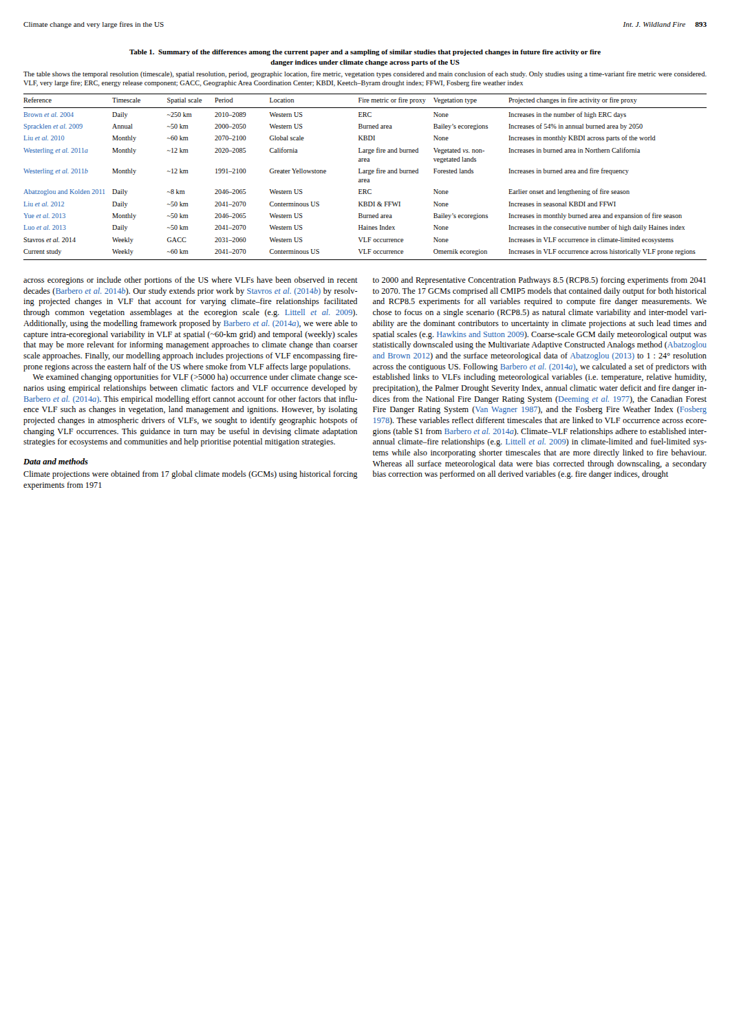Climate change and very large fires in the US
Int. J. Wildland Fire893
Table 1. Summary of the differences among the current paper and a sampling of similar studies that projected changes in future fire activity or fire
danger indices under climate change across parts of the US
The table shows the temporal resolution (timescale), spatial resolution, period, geographic location, fire metric, vegetation types considered and main conclusion of each study. Only studies using a time-variant fire metric were considered. VLF, very large fire; ERC, energy release component; GACC, Geographic Area Coordination Center; KBDI, Keetch–Byram drought index; FFWI, Fosberg fire weather index
| Reference | Timescale | Spatial scale | Period | Location | Fire metric or fire proxy | Vegetation type | Projected changes in fire activity or fire proxy |
| --- | --- | --- | --- | --- | --- | --- | --- |
| Brown et al. 2004 | Daily | ~250 km | 2010–2089 | Western US | ERC | None | Increases in the number of high ERC days |
| Spracklen et al. 2009 | Annual | ~50 km | 2000–2050 | Western US | Burned area | Bailey’s ecoregions | Increases of 54% in annual burned area by 2050 |
| Liu et al. 2010 | Monthly | ~60 km | 2070–2100 | Global scale | KBDI | None | Increases in monthly KBDI across parts of the world |
| Westerling et al. 2011 a | Monthly | ~12 km | 2020–2085 | California | Large fire and burned area | Vegetated vs. non-vegetated lands | Increases in burned area in Northern California |
| Westerling et al. 2011 b | Monthly | ~12 km | 1991–2100 | Greater Yellowstone | Large fire and burned area | Forested lands | Increases in burned area and fire frequency |
| Abatzoglou and Kolden 2011 | Daily | ~8 km | 2046–2065 | Western US | ERC | None | Earlier onset and lengthening of fire season |
| Liu et al. 2012 | Daily | ~50 km | 2041–2070 | Conterminous US | KBDI & FFWI | None | Increases in seasonal KBDI and FFWI |
| Yue et al. 2013 | Monthly | ~50 km | 2046–2065 | Western US | Burned area | Bailey’s ecoregions | Increases in monthly burned area and expansion of fire season |
| Luo et al. 2013 | Daily | ~50 km | 2041–2070 | Western US | Haines Index | None | Increases in the consecutive number of high daily Haines index |
| Stavros et al. 2014 | Weekly | GACC | 2031–2060 | Western US | VLF occurrence | None | Increases in VLF occurrence in climate-limited ecosystems |
| Current study | Weekly | ~60 km | 2041–2070 | Conterminous US | VLF occurrence | Omernik ecoregion | Increases in VLF occurrence across historically VLF prone regions |
across ecoregions or include other portions of the US where VLFs have been observed in recent decades (Barbero et al. 2014b). Our study extends prior work by Stavros et al. (2014b) by resolving projected changes in VLF that account for varying climate–fire relationships facilitated through common vegetation assemblages at the ecoregion scale (e.g. Littell et al. 2009). Additionally, using the modelling framework proposed by Barbero et al. (2014a), we were able to capture intra-ecoregional variability in VLF at spatial (~60-km grid) and temporal (weekly) scales that may be more relevant for informing management approaches to climate change than coarser scale approaches. Finally, our modelling approach includes projections of VLF encompassing fire-prone regions across the eastern half of the US where smoke from VLF affects large populations.
We examined changing opportunities for VLF (>5000 ha) occurrence under climate change scenarios using empirical relationships between climatic factors and VLF occurrence developed by Barbero et al. (2014a). This empirical modelling effort cannot account for other factors that influence VLF such as changes in vegetation, land management and ignitions. However, by isolating projected changes in atmospheric drivers of VLFs, we sought to identify geographic hotspots of changing VLF occurrences. This guidance in turn may be useful in devising climate adaptation strategies for ecosystems and communities and help prioritise potential mitigation strategies.
Data and methods
Climate projections were obtained from 17 global climate models (GCMs) using historical forcing experiments from 1971
to 2000 and Representative Concentration Pathways 8.5 (RCP8.5) forcing experiments from 2041 to 2070. The 17 GCMs comprised all CMIP5 models that contained daily output for both historical and RCP8.5 experiments for all variables required to compute fire danger measurements. We chose to focus on a single scenario (RCP8.5) as natural climate variability and inter-model variability are the dominant contributors to uncertainty in climate projections at such lead times and spatial scales (e.g. Hawkins and Sutton 2009). Coarse-scale GCM daily meteorological output was statistically downscaled using the Multivariate Adaptive Constructed Analogs method (Abatzoglou and Brown 2012) and the surface meteorological data of Abatzoglou (2013) to 1 : 24° resolution across the contiguous US. Following Barbero et al. (2014a), we calculated a set of predictors with established links to VLFs including meteorological variables (i.e. temperature, relative humidity, precipitation), the Palmer Drought Severity Index, annual climatic water deficit and fire danger indices from the National Fire Danger Rating System (Deeming et al. 1977), the Canadian Forest Fire Danger Rating System (Van Wagner 1987), and the Fosberg Fire Weather Index (Fosberg 1978). These variables reflect different timescales that are linked to VLF occurrence across ecoregions (table S1 from Barbero et al. 2014a). Climate–VLF relationships adhere to established interannual climate–fire relationships (e.g. Littell et al. 2009) in climate-limited and fuel-limited systems while also incorporating shorter timescales that are more directly linked to fire behaviour. Whereas all surface meteorological data were bias corrected through downscaling, a secondary bias correction was performed on all derived variables (e.g. fire danger indices, drought